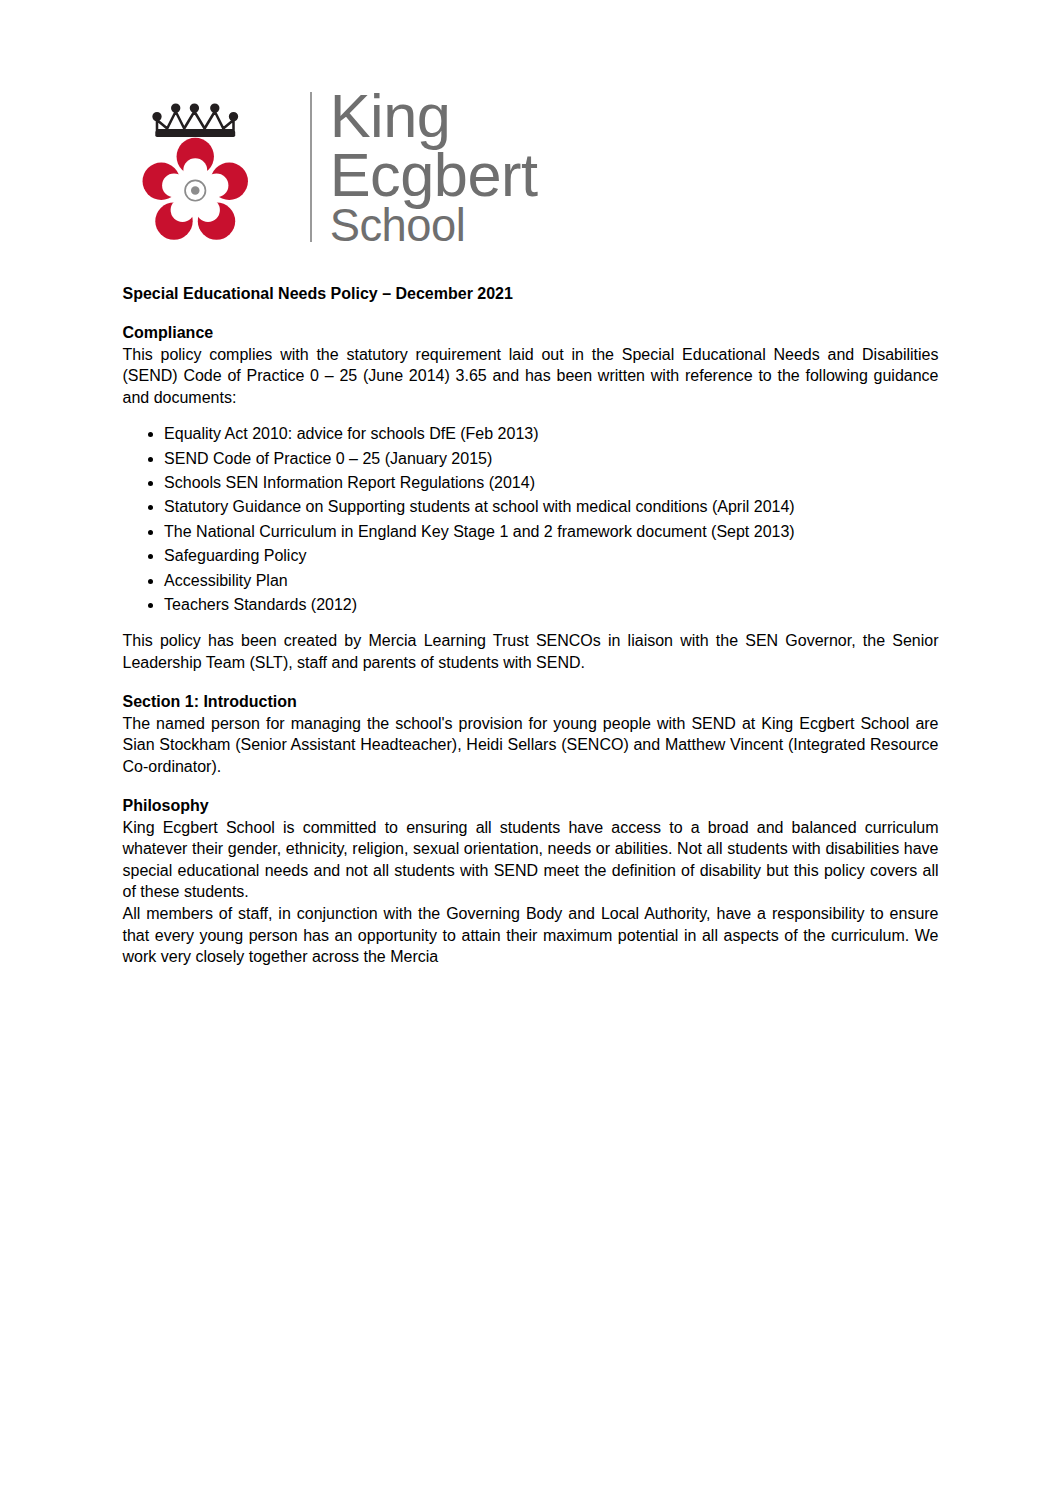King Ecgbert School
Special Educational Needs Policy – December 2021
Compliance
This policy complies with the statutory requirement laid out in the Special Educational Needs and Disabilities (SEND) Code of Practice 0 – 25 (June 2014) 3.65 and has been written with reference to the following guidance and documents:
Equality Act 2010: advice for schools DfE (Feb 2013)
SEND Code of Practice 0 – 25 (January 2015)
Schools SEN Information Report Regulations (2014)
Statutory Guidance on Supporting students at school with medical conditions (April 2014)
The National Curriculum in England Key Stage 1 and 2 framework document (Sept 2013)
Safeguarding Policy
Accessibility Plan
Teachers Standards (2012)
This policy has been created by Mercia Learning Trust SENCOs in liaison with the SEN Governor, the Senior Leadership Team (SLT), staff and parents of students with SEND.
Section 1: Introduction
The named person for managing the school's provision for young people with SEND at King Ecgbert School are Sian Stockham (Senior Assistant Headteacher), Heidi Sellars (SENCO) and Matthew Vincent (Integrated Resource Co-ordinator).
Philosophy
King Ecgbert School is committed to ensuring all students have access to a broad and balanced curriculum whatever their gender, ethnicity, religion, sexual orientation, needs or abilities. Not all students with disabilities have special educational needs and not all students with SEND meet the definition of disability but this policy covers all of these students.
All members of staff, in conjunction with the Governing Body and Local Authority, have a responsibility to ensure that every young person has an opportunity to attain their maximum potential in all aspects of the curriculum. We work very closely together across the Mercia